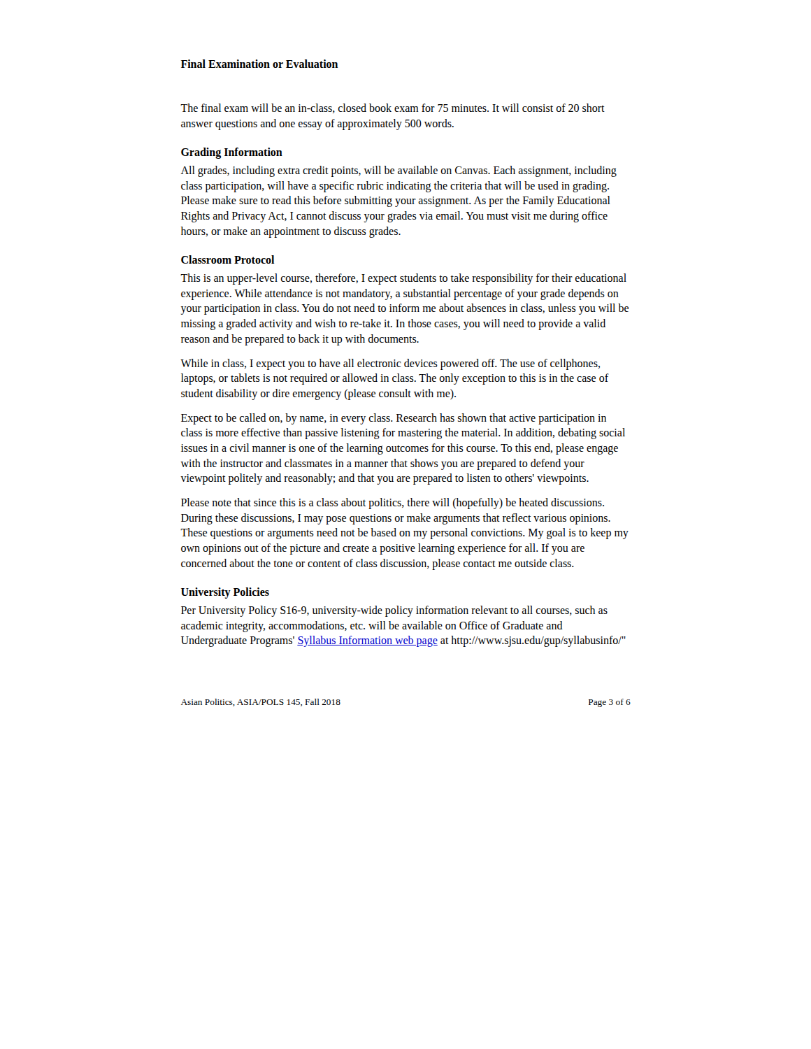Final Examination or Evaluation
The final exam will be an in-class, closed book exam for 75 minutes. It will consist of 20 short answer questions and one essay of approximately 500 words.
Grading Information
All grades, including extra credit points, will be available on Canvas. Each assignment, including class participation, will have a specific rubric indicating the criteria that will be used in grading. Please make sure to read this before submitting your assignment. As per the Family Educational Rights and Privacy Act, I cannot discuss your grades via email. You must visit me during office hours, or make an appointment to discuss grades.
Classroom Protocol
This is an upper-level course, therefore, I expect students to take responsibility for their educational experience. While attendance is not mandatory, a substantial percentage of your grade depends on your participation in class. You do not need to inform me about absences in class, unless you will be missing a graded activity and wish to re-take it. In those cases, you will need to provide a valid reason and be prepared to back it up with documents.
While in class, I expect you to have all electronic devices powered off. The use of cellphones, laptops, or tablets is not required or allowed in class. The only exception to this is in the case of student disability or dire emergency (please consult with me).
Expect to be called on, by name, in every class. Research has shown that active participation in class is more effective than passive listening for mastering the material. In addition, debating social issues in a civil manner is one of the learning outcomes for this course. To this end, please engage with the instructor and classmates in a manner that shows you are prepared to defend your viewpoint politely and reasonably; and that you are prepared to listen to others' viewpoints.
Please note that since this is a class about politics, there will (hopefully) be heated discussions. During these discussions, I may pose questions or make arguments that reflect various opinions. These questions or arguments need not be based on my personal convictions. My goal is to keep my own opinions out of the picture and create a positive learning experience for all. If you are concerned about the tone or content of class discussion, please contact me outside class.
University Policies
Per University Policy S16-9, university-wide policy information relevant to all courses, such as academic integrity, accommodations, etc. will be available on Office of Graduate and Undergraduate Programs' Syllabus Information web page at http://www.sjsu.edu/gup/syllabusinfo/"
Asian Politics, ASIA/POLS 145, Fall 2018 Page 3 of 6